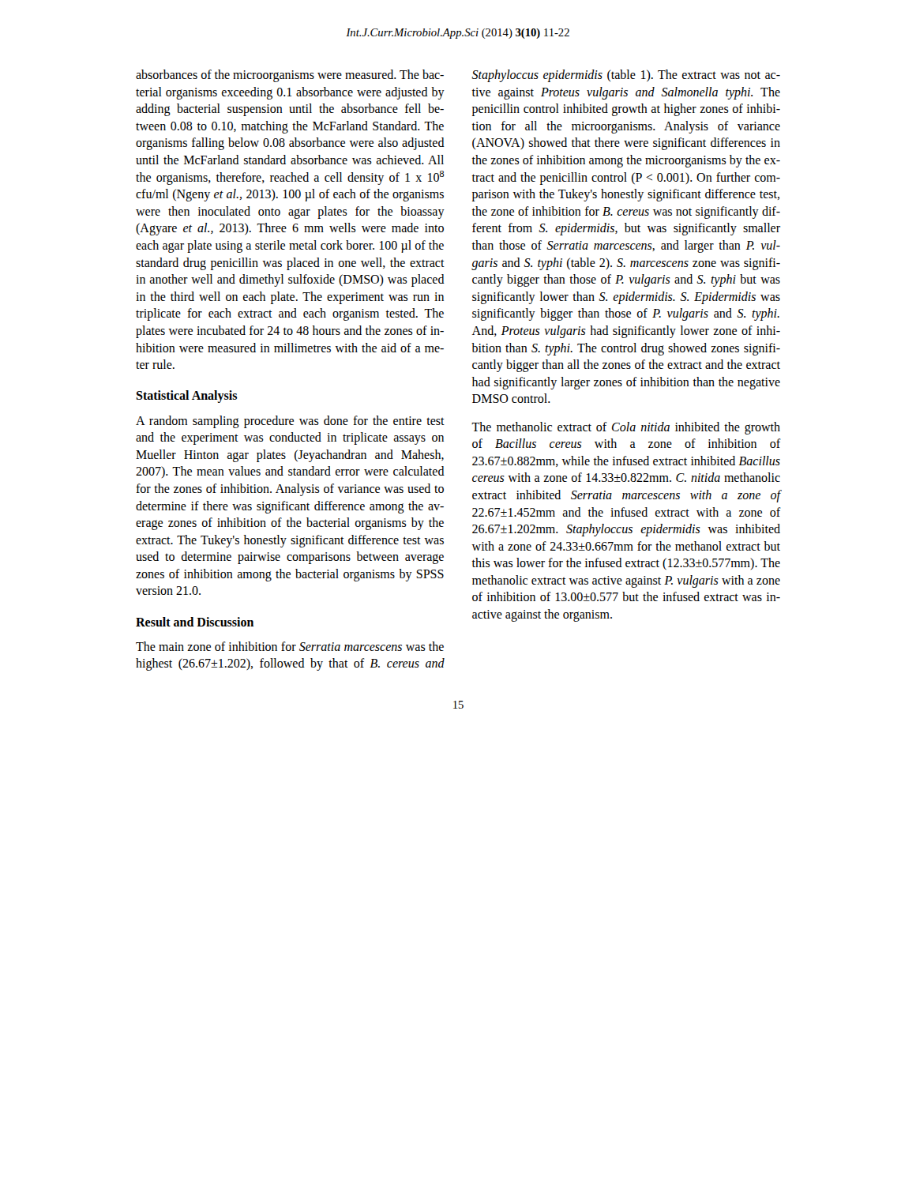Int.J.Curr.Microbiol.App.Sci (2014) 3(10) 11-22
absorbances of the microorganisms were measured. The bacterial organisms exceeding 0.1 absorbance were adjusted by adding bacterial suspension until the absorbance fell between 0.08 to 0.10, matching the McFarland Standard. The organisms falling below 0.08 absorbance were also adjusted until the McFarland standard absorbance was achieved. All the organisms, therefore, reached a cell density of 1 x 108 cfu/ml (Ngeny et al., 2013). 100 µl of each of the organisms were then inoculated onto agar plates for the bioassay (Agyare et al., 2013). Three 6 mm wells were made into each agar plate using a sterile metal cork borer. 100 µl of the standard drug penicillin was placed in one well, the extract in another well and dimethyl sulfoxide (DMSO) was placed in the third well on each plate. The experiment was run in triplicate for each extract and each organism tested. The plates were incubated for 24 to 48 hours and the zones of inhibition were measured in millimetres with the aid of a meter rule.
Statistical Analysis
A random sampling procedure was done for the entire test and the experiment was conducted in triplicate assays on Mueller Hinton agar plates (Jeyachandran and Mahesh, 2007). The mean values and standard error were calculated for the zones of inhibition. Analysis of variance was used to determine if there was significant difference among the average zones of inhibition of the bacterial organisms by the extract. The Tukey's honestly significant difference test was used to determine pairwise comparisons between average zones of inhibition among the bacterial organisms by SPSS version 21.0.
Result and Discussion
The main zone of inhibition for Serratia marcescens was the highest (26.67±1.202), followed by that of B. cereus and Staphyloccus epidermidis (table 1). The extract was not active against Proteus vulgaris and Salmonella typhi. The penicillin control inhibited growth at higher zones of inhibition for all the microorganisms. Analysis of variance (ANOVA) showed that there were significant differences in the zones of inhibition among the microorganisms by the extract and the penicillin control (P < 0.001). On further comparison with the Tukey's honestly significant difference test, the zone of inhibition for B. cereus was not significantly different from S. epidermidis, but was significantly smaller than those of Serratia marcescens, and larger than P. vulgaris and S. typhi (table 2). S. marcescens zone was significantly bigger than those of P. vulgaris and S. typhi but was significantly lower than S. epidermidis. S. Epidermidis was significantly bigger than those of P. vulgaris and S. typhi. And, Proteus vulgaris had significantly lower zone of inhibition than S. typhi. The control drug showed zones significantly bigger than all the zones of the extract and the extract had significantly larger zones of inhibition than the negative DMSO control.
The methanolic extract of Cola nitida inhibited the growth of Bacillus cereus with a zone of inhibition of 23.67±0.882mm, while the infused extract inhibited Bacillus cereus with a zone of 14.33±0.822mm. C. nitida methanolic extract inhibited Serratia marcescens with a zone of 22.67±1.452mm and the infused extract with a zone of 26.67±1.202mm. Staphyloccus epidermidis was inhibited with a zone of 24.33±0.667mm for the methanol extract but this was lower for the infused extract (12.33±0.577mm). The methanolic extract was active against P. vulgaris with a zone of inhibition of 13.00±0.577 but the infused extract was inactive against the organism.
15